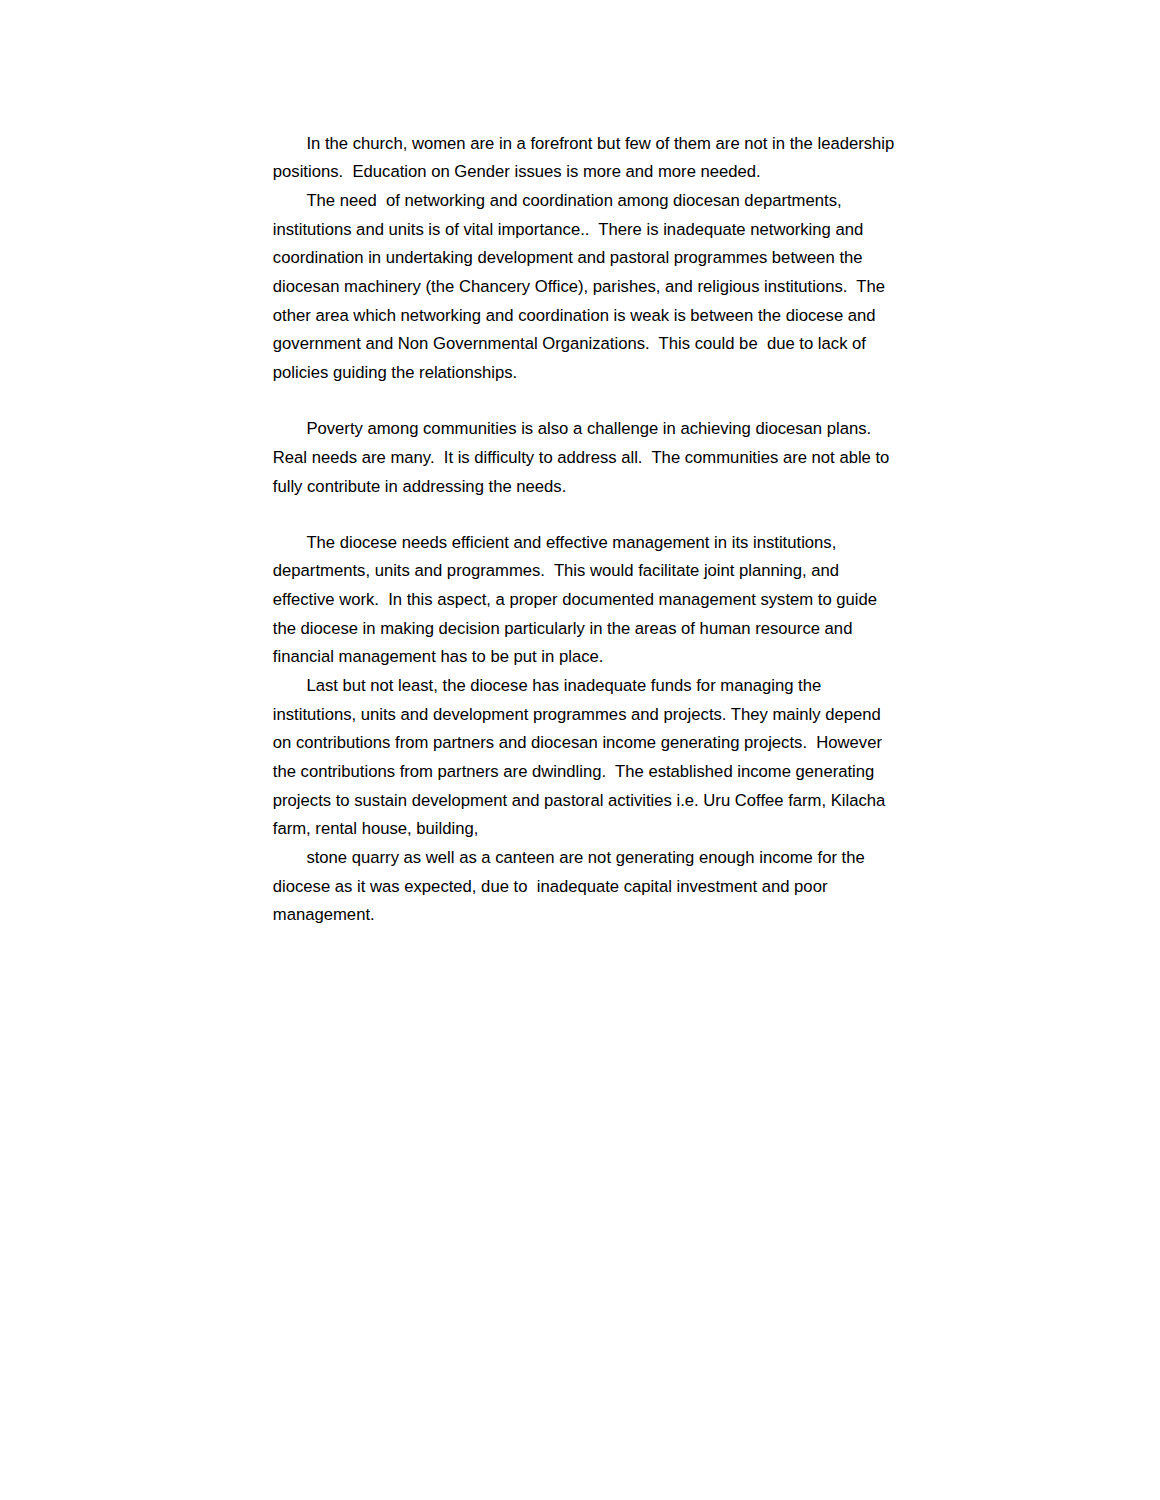In the church, women are in a forefront but few of them are not in the leadership positions. Education on Gender issues is more and more needed.
The need of networking and coordination among diocesan departments, institutions and units is of vital importance.. There is inadequate networking and coordination in undertaking development and pastoral programmes between the diocesan machinery (the Chancery Office), parishes, and religious institutions. The other area which networking and coordination is weak is between the diocese and government and Non Governmental Organizations. This could be due to lack of policies guiding the relationships.
Poverty among communities is also a challenge in achieving diocesan plans. Real needs are many. It is difficulty to address all. The communities are not able to fully contribute in addressing the needs.
The diocese needs efficient and effective management in its institutions, departments, units and programmes. This would facilitate joint planning, and effective work. In this aspect, a proper documented management system to guide the diocese in making decision particularly in the areas of human resource and financial management has to be put in place.
Last but not least, the diocese has inadequate funds for managing the institutions, units and development programmes and projects. They mainly depend on contributions from partners and diocesan income generating projects. However the contributions from partners are dwindling. The established income generating projects to sustain development and pastoral activities i.e. Uru Coffee farm, Kilacha farm, rental house, building,
stone quarry as well as a canteen are not generating enough income for the diocese as it was expected, due to inadequate capital investment and poor management.